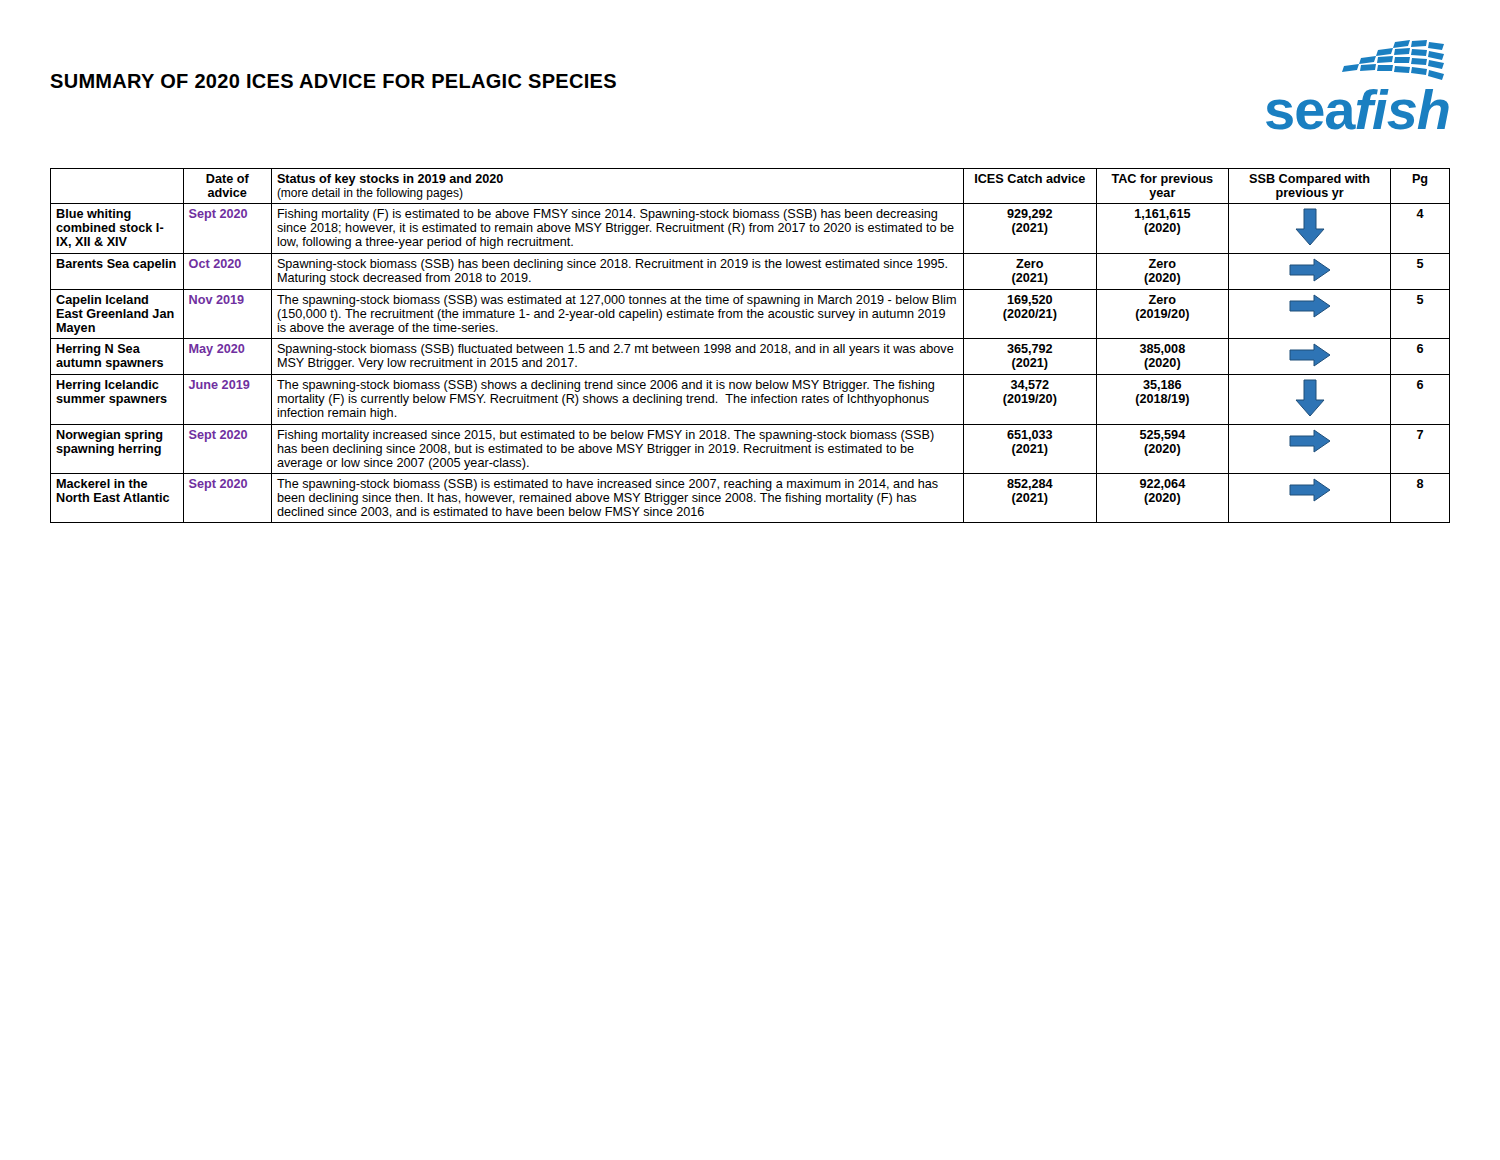SUMMARY OF 2020 ICES ADVICE FOR PELAGIC SPECIES
seafish
| | Date of advice | Status of key stocks in 2019 and 2020 (more detail in the following pages) | ICES Catch advice | TAC for previous year | SSB Compared with previous yr | Pg |
| --- | --- | --- | --- | --- | --- | --- |
| Blue whiting combined stock I-IX, XII & XIV | Sept 2020 | Fishing mortality (F) is estimated to be above FMSY since 2014. Spawning-stock biomass (SSB) has been decreasing since 2018; however, it is estimated to remain above MSY Btrigger. Recruitment (R) from 2017 to 2020 is estimated to be low, following a three-year period of high recruitment. | 929,292 (2021) | 1,161,615 (2020) | | 4 |
| Barents Sea capelin | Oct 2020 | Spawning-stock biomass (SSB) has been declining since 2018. Recruitment in 2019 is the lowest estimated since 1995. Maturing stock decreased from 2018 to 2019. | Zero (2021) | Zero (2020) | | 5 |
| Capelin Iceland East Greenland Jan Mayen | Nov 2019 | The spawning-stock biomass (SSB) was estimated at 127,000 tonnes at the time of spawning in March 2019 - below Blim (150,000 t). The recruitment (the immature 1- and 2-year-old capelin) estimate from the acoustic survey in autumn 2019 is above the average of the time-series. | 169,520 (2020/21) | Zero (2019/20) | | 5 |
| Herring N Sea autumn spawners | May 2020 | Spawning-stock biomass (SSB) fluctuated between 1.5 and 2.7 mt between 1998 and 2018, and in all years it was above MSY Btrigger. Very low recruitment in 2015 and 2017. | 365,792 (2021) | 385,008 (2020) | | 6 |
| Herring Icelandic summer spawners | June 2019 | The spawning-stock biomass (SSB) shows a declining trend since 2006 and it is now below MSY Btrigger. The fishing mortality (F) is currently below FMSY. Recruitment (R) shows a declining trend. The infection rates of Ichthyophonus infection remain high. | 34,572 (2019/20) | 35,186 (2018/19) | | 6 |
| Norwegian spring spawning herring | Sept 2020 | Fishing mortality increased since 2015, but estimated to be below FMSY in 2018. The spawning-stock biomass (SSB) has been declining since 2008, but is estimated to be above MSY Btrigger in 2019. Recruitment is estimated to be average or low since 2007 (2005 year-class). | 651,033 (2021) | 525,594 (2020) | | 7 |
| Mackerel in the North East Atlantic | Sept 2020 | The spawning-stock biomass (SSB) is estimated to have increased since 2007, reaching a maximum in 2014, and has been declining since then. It has, however, remained above MSY Btrigger since 2008. The fishing mortality (F) has declined since 2003, and is estimated to have been below FMSY since 2016 | 852,284 (2021) | 922,064 (2020) | | 8 |